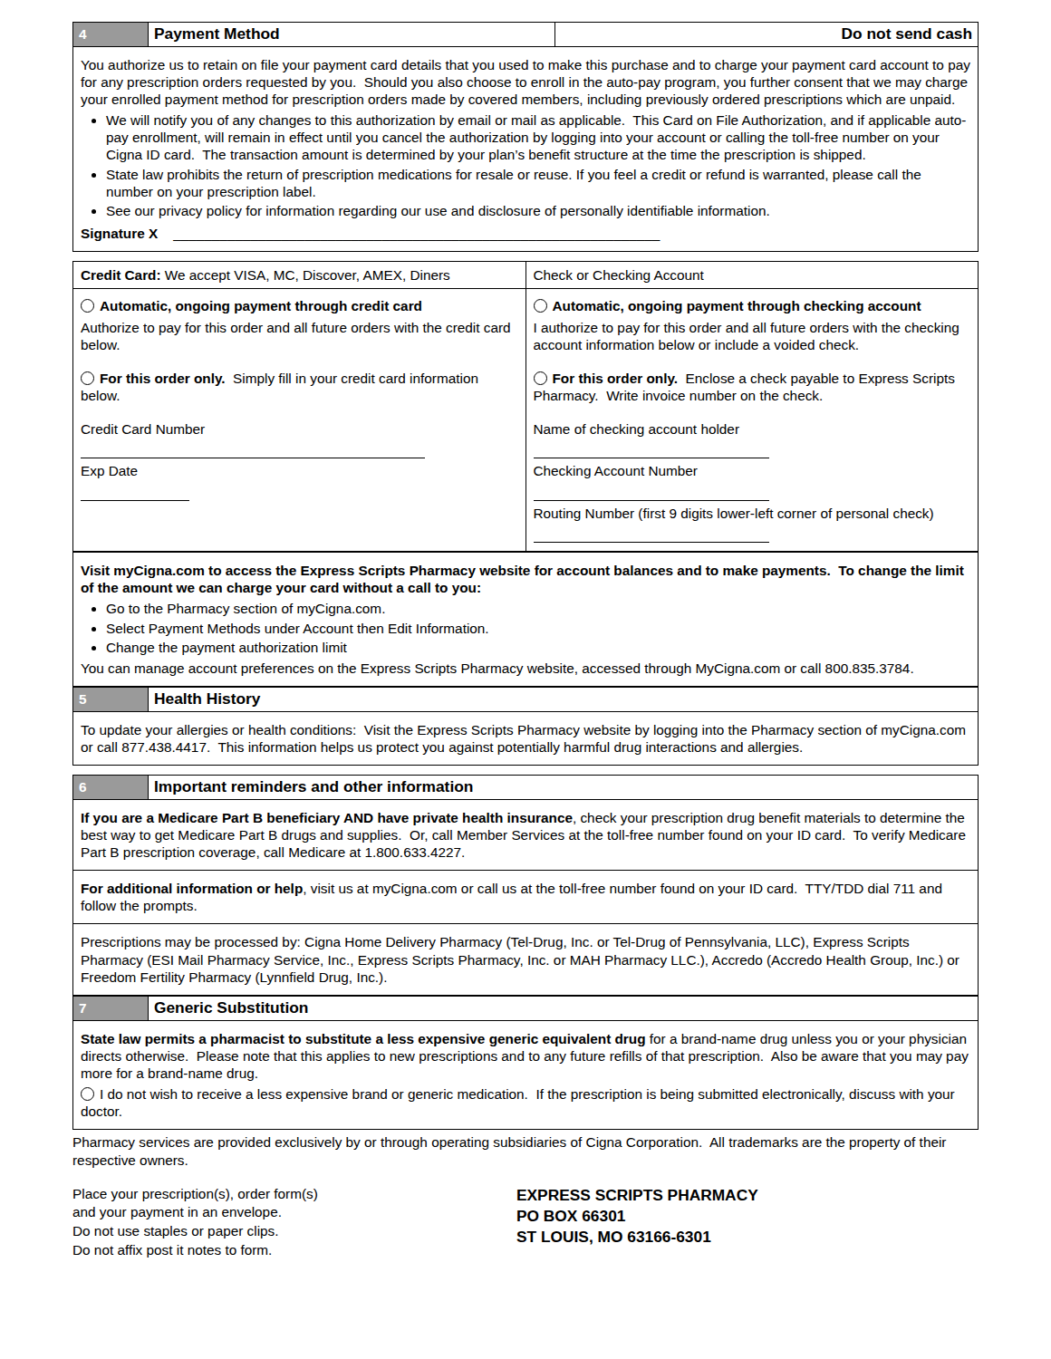| 4 | Payment Method | Do not send cash |
You authorize us to retain on file your payment card details that you used to make this purchase and to charge your payment card account to pay for any prescription orders requested by you. Should you also choose to enroll in the auto-pay program, you further consent that we may charge your enrolled payment method for prescription orders made by covered members, including previously ordered prescriptions which are unpaid.
We will notify you of any changes to this authorization by email or mail as applicable. This Card on File Authorization, and if applicable auto-pay enrollment, will remain in effect until you cancel the authorization by logging into your account or calling the toll-free number on your Cigna ID card. The transaction amount is determined by your plan’s benefit structure at the time the prescription is shipped.
State law prohibits the return of prescription medications for resale or reuse. If you feel a credit or refund is warranted, please call the number on your prescription label.
See our privacy policy for information regarding our use and disclosure of personally identifiable information.
Signature X _______________________________________________________________
| Credit Card: We accept VISA, MC, Discover, AMEX, Diners | Check or Checking Account |
| --- | --- |
| Automatic, ongoing payment through credit card Authorize to pay for this order and all future orders with the credit card below. For this order only. Simply fill in your credit card information below. Credit Card Number Exp Date | Automatic, ongoing payment through checking account I authorize to pay for this order and all future orders with the checking account information below or include a voided check. For this order only. Enclose a check payable to Express Scripts Pharmacy. Write invoice number on the check. Name of checking account holder Checking Account Number Routing Number (first 9 digits lower-left corner of personal check) |
Visit myCigna.com to access the Express Scripts Pharmacy website for account balances and to make payments. To change the limit of the amount we can charge your card without a call to you:
Go to the Pharmacy section of myCigna.com.
Select Payment Methods under Account then Edit Information.
Change the payment authorization limit
You can manage account preferences on the Express Scripts Pharmacy website, accessed through MyCigna.com or call 800.835.3784.
| 5 | Health History |
To update your allergies or health conditions: Visit the Express Scripts Pharmacy website by logging into the Pharmacy section of myCigna.com or call 877.438.4417. This information helps us protect you against potentially harmful drug interactions and allergies.
| 6 | Important reminders and other information |
If you are a Medicare Part B beneficiary AND have private health insurance, check your prescription drug benefit materials to determine the best way to get Medicare Part B drugs and supplies. Or, call Member Services at the toll-free number found on your ID card. To verify Medicare Part B prescription coverage, call Medicare at 1.800.633.4227.
For additional information or help, visit us at myCigna.com or call us at the toll-free number found on your ID card. TTY/TDD dial 711 and follow the prompts.
Prescriptions may be processed by: Cigna Home Delivery Pharmacy (Tel-Drug, Inc. or Tel-Drug of Pennsylvania, LLC), Express Scripts Pharmacy (ESI Mail Pharmacy Service, Inc., Express Scripts Pharmacy, Inc. or MAH Pharmacy LLC.), Accredo (Accredo Health Group, Inc.) or Freedom Fertility Pharmacy (Lynnfield Drug, Inc.).
| 7 | Generic Substitution |
State law permits a pharmacist to substitute a less expensive generic equivalent drug for a brand-name drug unless you or your physician directs otherwise. Please note that this applies to new prescriptions and to any future refills of that prescription. Also be aware that you may pay more for a brand-name drug.
I do not wish to receive a less expensive brand or generic medication. If the prescription is being submitted electronically, discuss with your doctor.
Pharmacy services are provided exclusively by or through operating subsidiaries of Cigna Corporation. All trademarks are the property of their respective owners.
| Place your prescription(s), order form(s) and your payment in an envelope. Do not use staples or paper clips. Do not affix post it notes to form. | EXPRESS SCRIPTS PHARMACY PO BOX 66301 ST LOUIS, MO 63166-6301 |